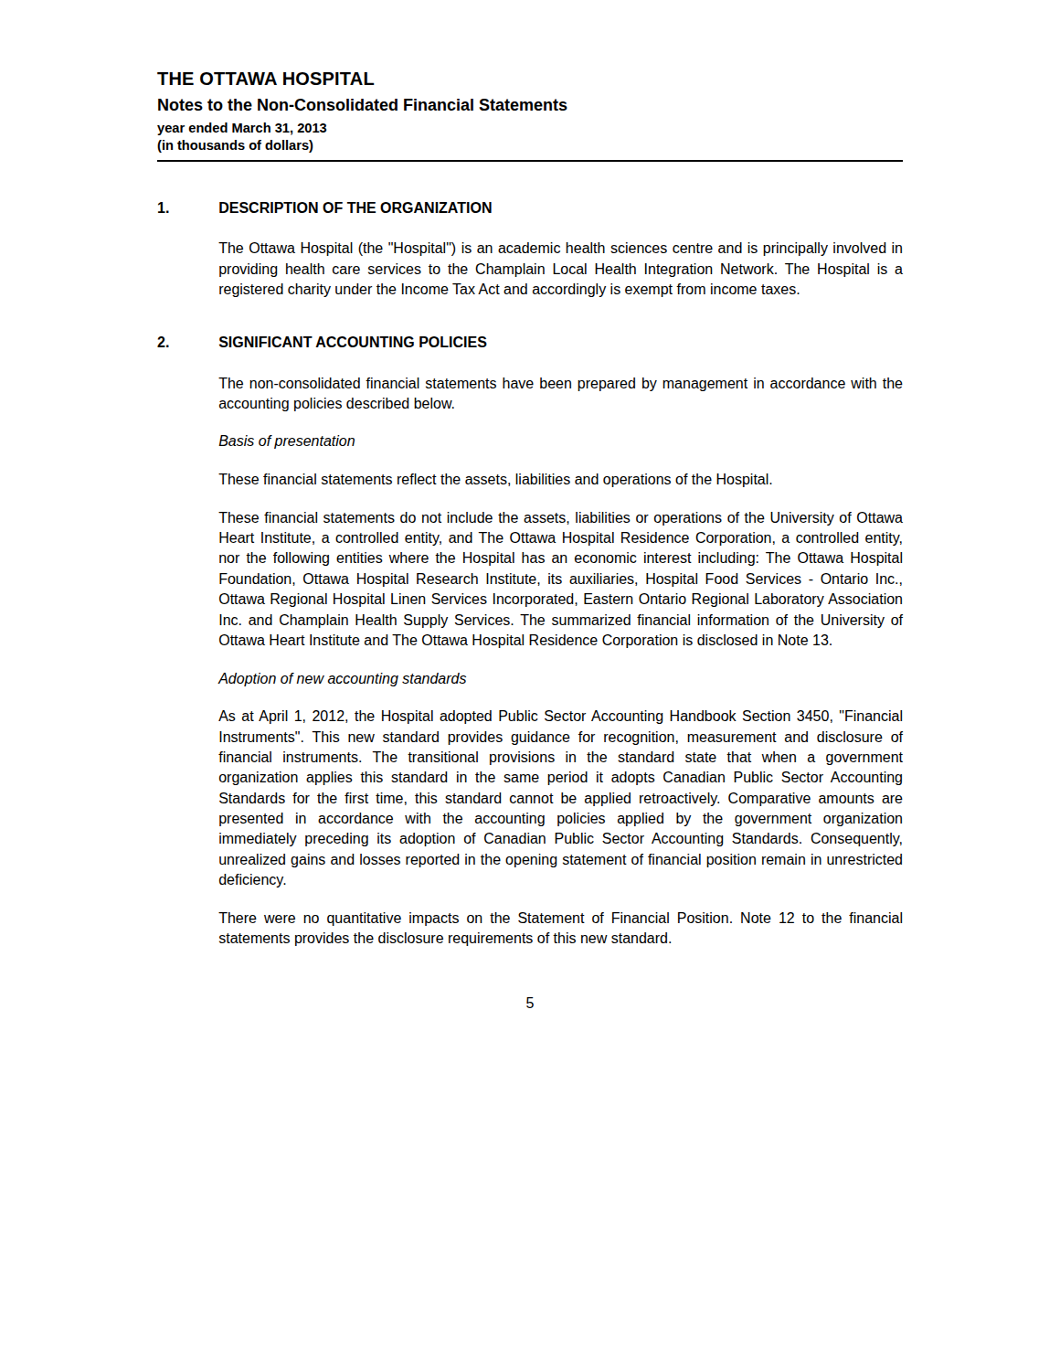THE OTTAWA HOSPITAL
Notes to the Non-Consolidated Financial Statements
year ended March 31, 2013
(in thousands of dollars)
1. Description of the Organization
The Ottawa Hospital (the "Hospital") is an academic health sciences centre and is principally involved in providing health care services to the Champlain Local Health Integration Network. The Hospital is a registered charity under the Income Tax Act and accordingly is exempt from income taxes.
2. Significant Accounting Policies
The non-consolidated financial statements have been prepared by management in accordance with the accounting policies described below.
Basis of presentation
These financial statements reflect the assets, liabilities and operations of the Hospital.
These financial statements do not include the assets, liabilities or operations of the University of Ottawa Heart Institute, a controlled entity, and The Ottawa Hospital Residence Corporation, a controlled entity, nor the following entities where the Hospital has an economic interest including: The Ottawa Hospital Foundation, Ottawa Hospital Research Institute, its auxiliaries, Hospital Food Services - Ontario Inc., Ottawa Regional Hospital Linen Services Incorporated, Eastern Ontario Regional Laboratory Association Inc. and Champlain Health Supply Services. The summarized financial information of the University of Ottawa Heart Institute and The Ottawa Hospital Residence Corporation is disclosed in Note 13.
Adoption of new accounting standards
As at April 1, 2012, the Hospital adopted Public Sector Accounting Handbook Section 3450, "Financial Instruments". This new standard provides guidance for recognition, measurement and disclosure of financial instruments. The transitional provisions in the standard state that when a government organization applies this standard in the same period it adopts Canadian Public Sector Accounting Standards for the first time, this standard cannot be applied retroactively. Comparative amounts are presented in accordance with the accounting policies applied by the government organization immediately preceding its adoption of Canadian Public Sector Accounting Standards. Consequently, unrealized gains and losses reported in the opening statement of financial position remain in unrestricted deficiency.
There were no quantitative impacts on the Statement of Financial Position. Note 12 to the financial statements provides the disclosure requirements of this new standard.
5